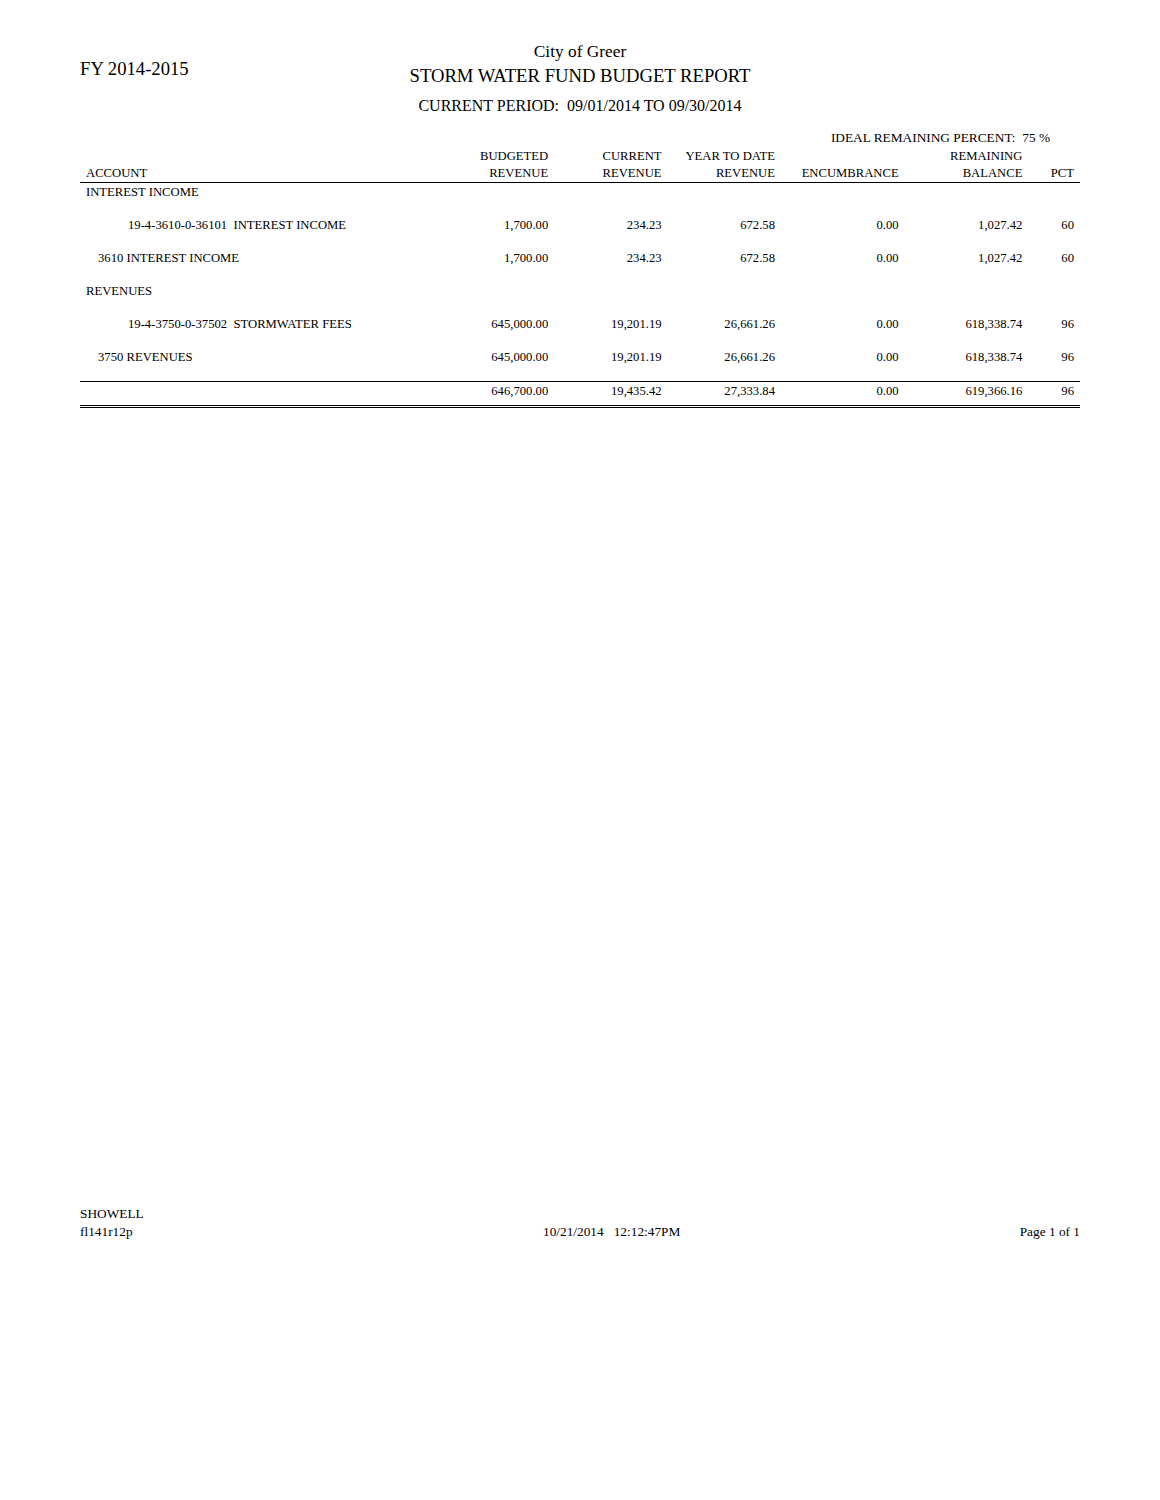FY 2014-2015
City of Greer
STORM WATER FUND BUDGET REPORT
CURRENT PERIOD: 09/01/2014 TO 09/30/2014
IDEAL REMAINING PERCENT: 75 %
| | BUDGETED | CURRENT | YEAR TO DATE | | REMAINING | |
| --- | --- | --- | --- | --- | --- | --- |
| ACCOUNT | REVENUE | REVENUE | REVENUE | ENCUMBRANCE | BALANCE | PCT |
| INTEREST INCOME | | | | | | |
| 19-4-3610-0-36101 INTEREST INCOME | 1,700.00 | 234.23 | 672.58 | 0.00 | 1,027.42 | 60 |
| 3610 INTEREST INCOME | 1,700.00 | 234.23 | 672.58 | 0.00 | 1,027.42 | 60 |
| REVENUES | | | | | | |
| 19-4-3750-0-37502 STORMWATER FEES | 645,000.00 | 19,201.19 | 26,661.26 | 0.00 | 618,338.74 | 96 |
| 3750 REVENUES | 645,000.00 | 19,201.19 | 26,661.26 | 0.00 | 618,338.74 | 96 |
| | 646,700.00 | 19,435.42 | 27,333.84 | 0.00 | 619,366.16 | 96 |
SHOWELL
fl141r12p
10/21/2014 12:12:47PM
Page 1 of 1